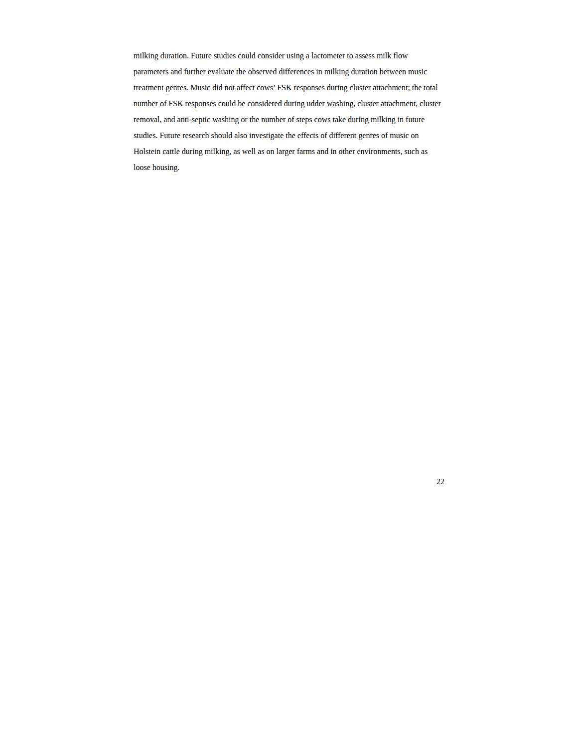milking duration. Future studies could consider using a lactometer to assess milk flow parameters and further evaluate the observed differences in milking duration between music treatment genres. Music did not affect cows’ FSK responses during cluster attachment; the total number of FSK responses could be considered during udder washing, cluster attachment, cluster removal, and anti-septic washing or the number of steps cows take during milking in future studies. Future research should also investigate the effects of different genres of music on Holstein cattle during milking, as well as on larger farms and in other environments, such as loose housing.
22